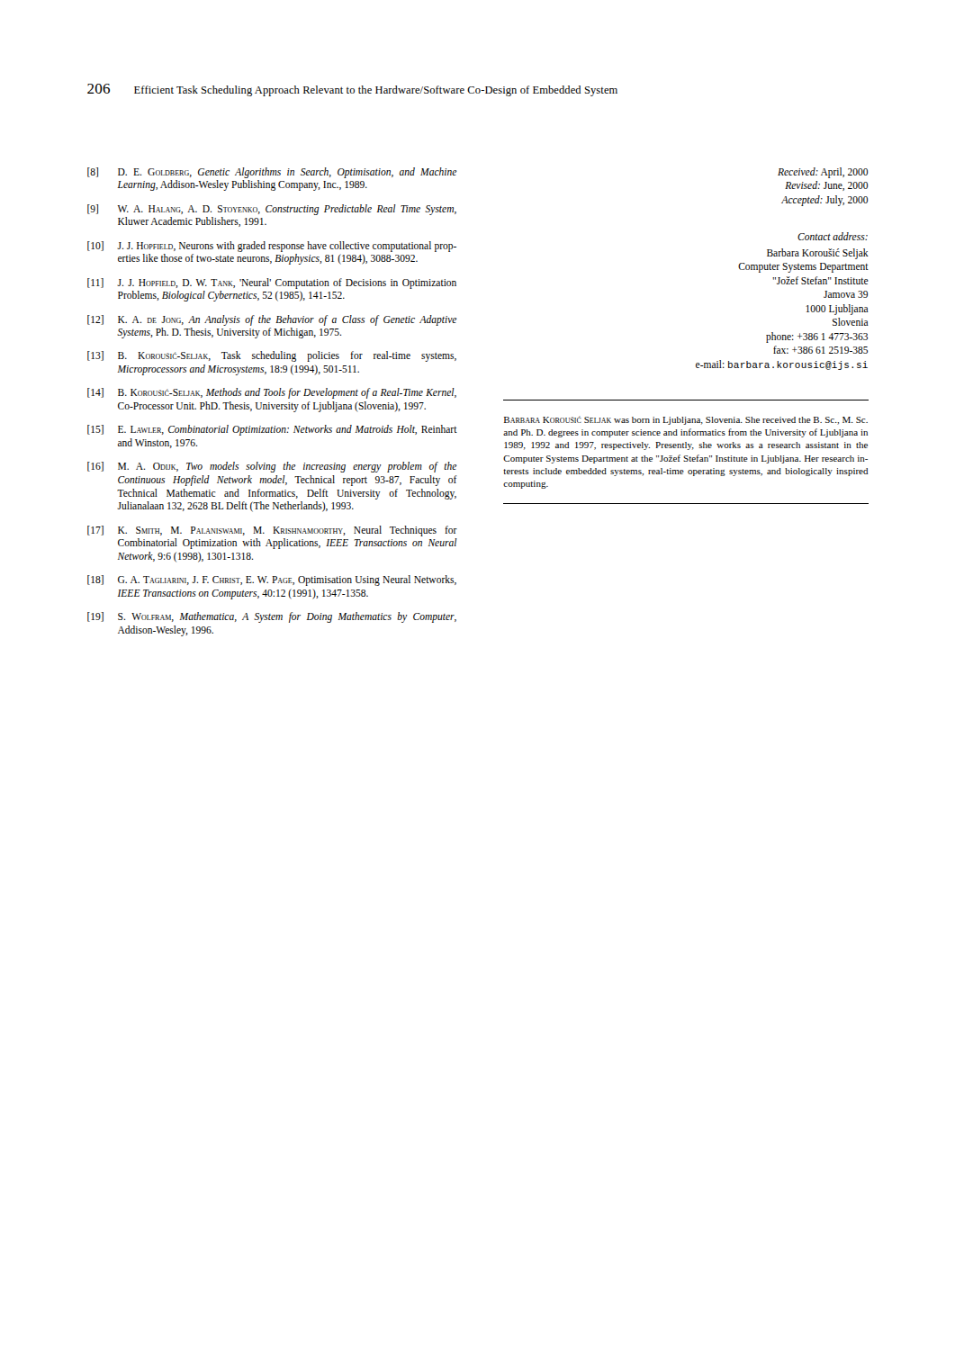206
Efficient Task Scheduling Approach Relevant to the Hardware/Software Co-Design of Embedded System
[8] D. E. Goldberg, Genetic Algorithms in Search, Optimisation, and Machine Learning, Addison-Wesley Publishing Company, Inc., 1989.
[9] W. A. Halang, A. D. Stoyenko, Constructing Predictable Real Time System, Kluwer Academic Publishers, 1991.
[10] J. J. Hopfield, Neurons with graded response have collective computational properties like those of two-state neurons, Biophysics, 81 (1984), 3088-3092.
[11] J. J. Hopfield, D. W. Tank, 'Neural' Computation of Decisions in Optimization Problems, Biological Cybernetics, 52 (1985), 141-152.
[12] K. A. de Jong, An Analysis of the Behavior of a Class of Genetic Adaptive Systems, Ph. D. Thesis, University of Michigan, 1975.
[13] B. Koroušić-Seljak, Task scheduling policies for real-time systems, Microprocessors and Microsystems, 18:9 (1994), 501-511.
[14] B. Koroušić-Seljak, Methods and Tools for Development of a Real-Time Kernel, Co-Processor Unit. PhD. Thesis, University of Ljubljana (Slovenia), 1997.
[15] E. Lawler, Combinatorial Optimization: Networks and Matroids Holt, Reinhart and Winston, 1976.
[16] M. A. Odijk, Two models solving the increasing energy problem of the Continuous Hopfield Network model, Technical report 93-87, Faculty of Technical Mathematic and Informatics, Delft University of Technology, Julianalaan 132, 2628 BL Delft (The Netherlands), 1993.
[17] K. Smith, M. Palaniswami, M. Krishnamoorthy, Neural Techniques for Combinatorial Optimization with Applications, IEEE Transactions on Neural Network, 9:6 (1998), 1301-1318.
[18] G. A. Tagliarini, J. F. Christ, E. W. Page, Optimisation Using Neural Networks, IEEE Transactions on Computers, 40:12 (1991), 1347-1358.
[19] S. Wolfram, Mathematica, A System for Doing Mathematics by Computer, Addison-Wesley, 1996.
Received: April, 2000
Revised: June, 2000
Accepted: July, 2000
Contact address: Barbara Koroušić Seljak
Computer Systems Department
"Jožef Stefan" Institute
Jamova 39
1000 Ljubljana
Slovenia
phone: +386 1 4773-363
fax: +386 61 2519-385
e-mail: barbara.korousic@ijs.si
Barbara Koroušić Seljak was born in Ljubljana, Slovenia. She received the B. Sc., M. Sc. and Ph. D. degrees in computer science and informatics from the University of Ljubljana in 1989, 1992 and 1997, respectively. Presently, she works as a research assistant in the Computer Systems Department at the "Jožef Stefan" Institute in Ljubljana. Her research interests include embedded systems, real-time operating systems, and biologically inspired computing.